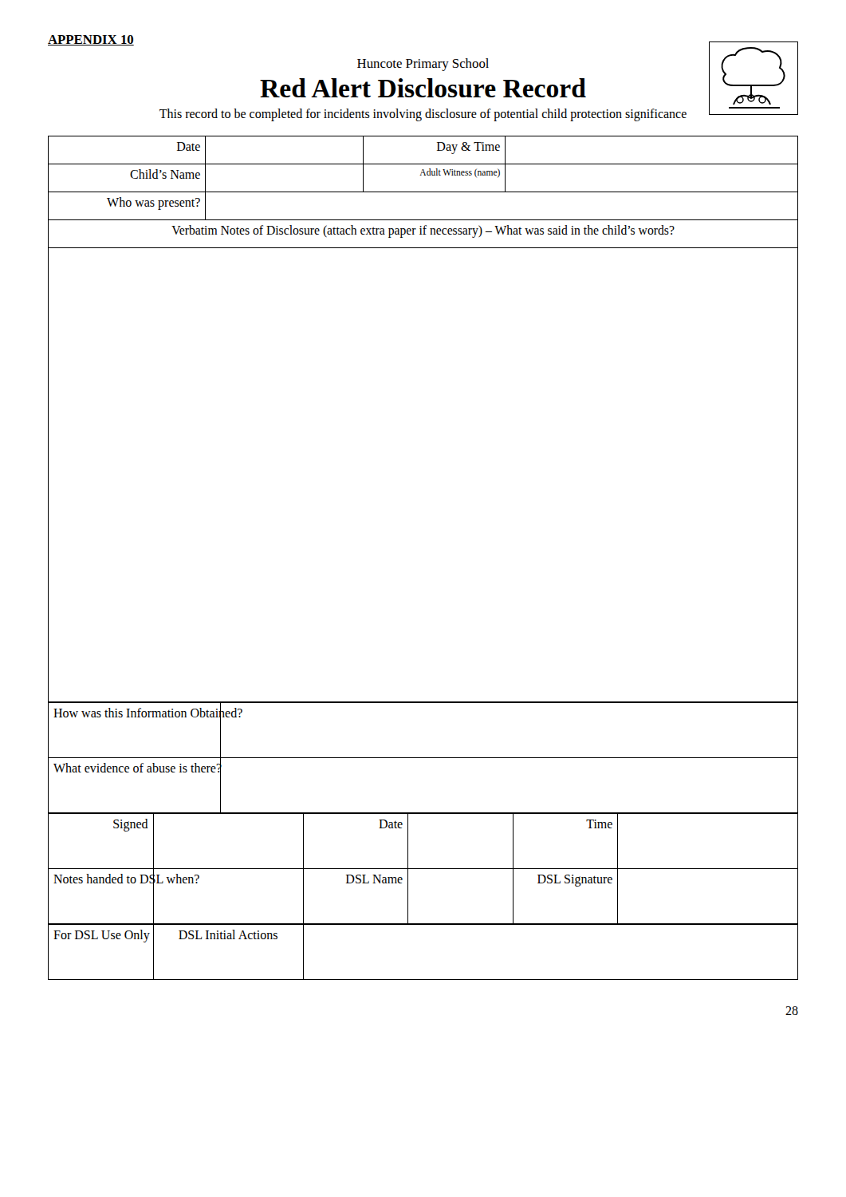APPENDIX 10
Huncote Primary School
Red Alert Disclosure Record
This record to be completed for incidents involving disclosure of potential child protection significance
| Date | | Day & Time | |
| Child’s Name | | Adult Witness (name) | |
| Who was present? | |
| Verbatim Notes of Disclosure (attach extra paper if necessary) – What was said in the child’s words? |
| How was this Information Obtained? | |
| What evidence of abuse is there? | |
| Signed | | Date | | Time | |
| Notes handed to DSL when? | | DSL Name | | DSL Signature | |
| For DSL Use Only | DSL Initial Actions | |
28